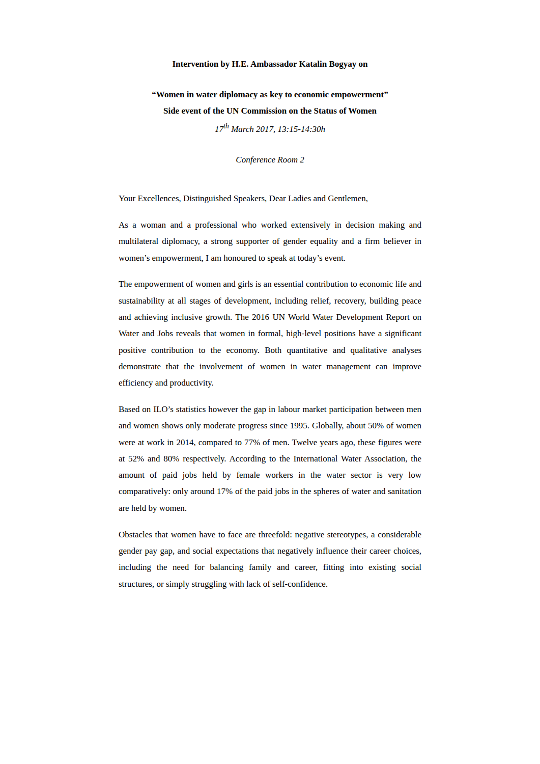Intervention by H.E. Ambassador Katalin Bogyay on
“Women in water diplomacy as key to economic empowerment”
Side event of the UN Commission on the Status of Women
17th March 2017, 13:15-14:30h
Conference Room 2
Your Excellences, Distinguished Speakers, Dear Ladies and Gentlemen,
As a woman and a professional who worked extensively in decision making and multilateral diplomacy, a strong supporter of gender equality and a firm believer in women’s empowerment, I am honoured to speak at today’s event.
The empowerment of women and girls is an essential contribution to economic life and sustainability at all stages of development, including relief, recovery, building peace and achieving inclusive growth. The 2016 UN World Water Development Report on Water and Jobs reveals that women in formal, high-level positions have a significant positive contribution to the economy. Both quantitative and qualitative analyses demonstrate that the involvement of women in water management can improve efficiency and productivity.
Based on ILO’s statistics however the gap in labour market participation between men and women shows only moderate progress since 1995. Globally, about 50% of women were at work in 2014, compared to 77% of men. Twelve years ago, these figures were at 52% and 80% respectively. According to the International Water Association, the amount of paid jobs held by female workers in the water sector is very low comparatively: only around 17% of the paid jobs in the spheres of water and sanitation are held by women.
Obstacles that women have to face are threefold: negative stereotypes, a considerable gender pay gap, and social expectations that negatively influence their career choices, including the need for balancing family and career, fitting into existing social structures, or simply struggling with lack of self-confidence.